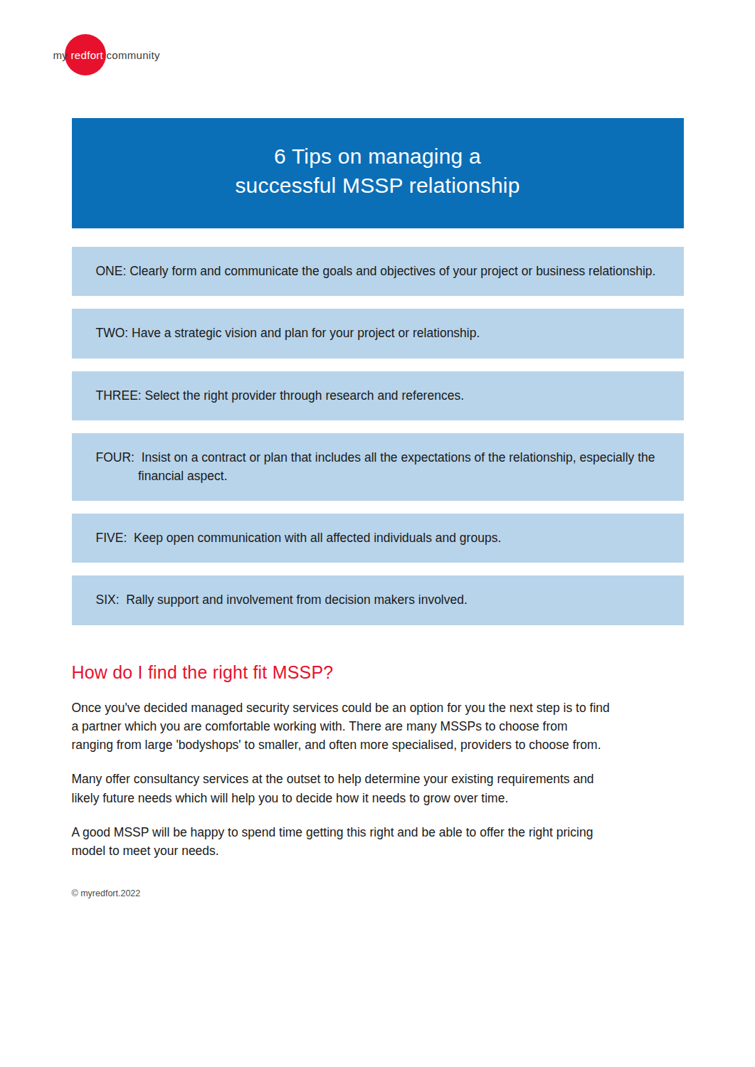my redfort community
6 Tips on managing a
successful MSSP relationship
ONE: Clearly form and communicate the goals and objectives of your project or business relationship.
TWO: Have a strategic vision and plan for your project or relationship.
THREE: Select the right provider through research and references.
FOUR: Insist on a contract or plan that includes all the expectations of the relationship, especially the financial aspect.
FIVE: Keep open communication with all affected individuals and groups.
SIX: Rally support and involvement from decision makers involved.
How do I find the right fit MSSP?
Once you've decided managed security services could be an option for you the next step is to find a partner which you are comfortable working with. There are many MSSPs to choose from ranging from large 'bodyshops' to smaller, and often more specialised, providers to choose from.
Many offer consultancy services at the outset to help determine your existing requirements and likely future needs which will help you to decide how it needs to grow over time.
A good MSSP will be happy to spend time getting this right and be able to offer the right pricing model to meet your needs.
© myredfort.2022